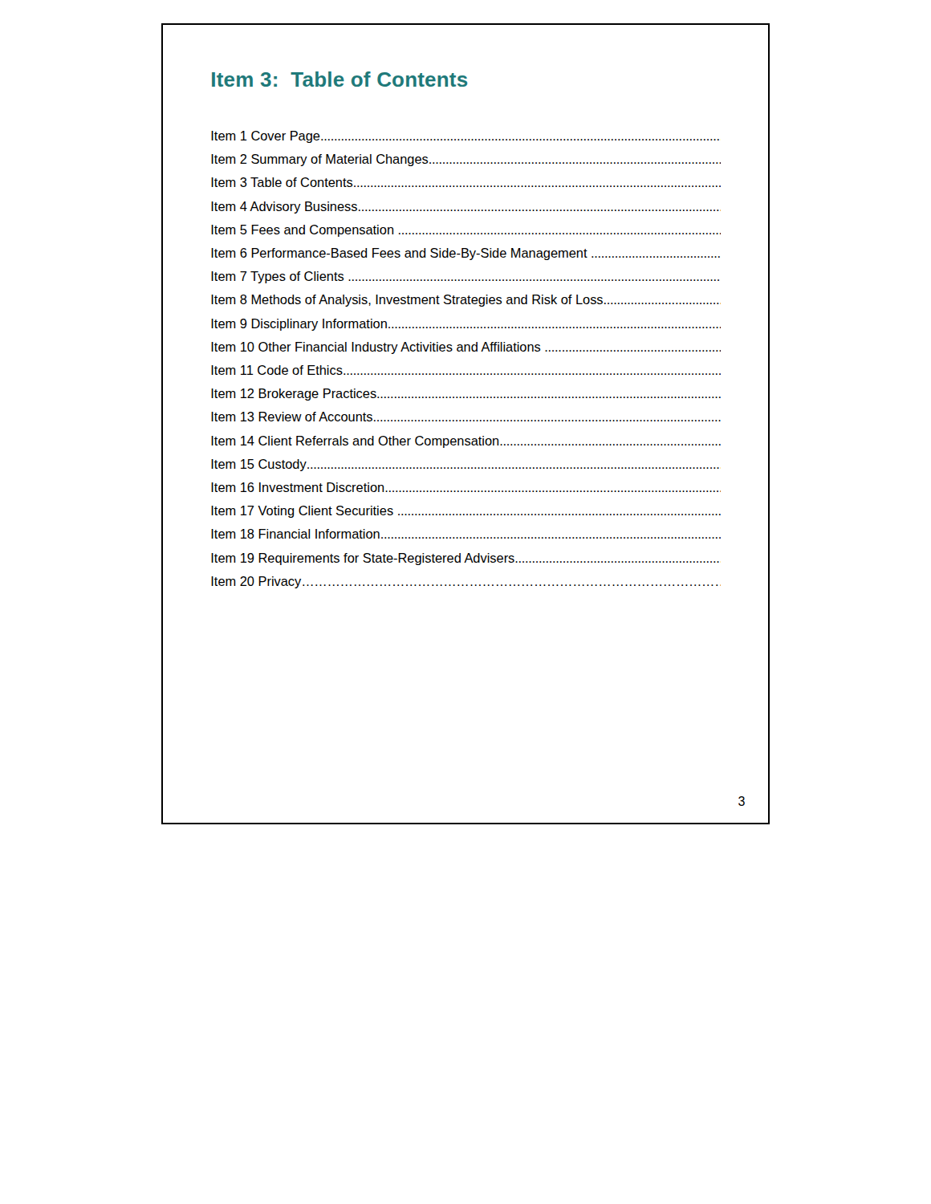Item 3: Table of Contents
Item 1 Cover Page......................................................................................................................... 1
Item 2 Summary of Material Changes..................................................................................................... 2
Item 3 Table of Contents..................................................................................................................... 3
Item 4 Advisory Business..................................................................................................................... 4
Item 5 Fees and Compensation ................................................................................................................. 6
Item 6 Performance-Based Fees and Side-By-Side Management ............................................................ 8
Item 7 Types of Clients ............................................................................................................................. 8
Item 8 Methods of Analysis, Investment Strategies and Risk of Loss......................................................... 8
Item 9 Disciplinary Information................................................................................................................. 9
Item 10 Other Financial Industry Activities and Affiliations ..................................................................... 9
Item 11 Code of Ethics............................................................................................................................. 11
Item 12 Brokerage Practices................................................................................................................. 11
Item 13 Review of Accounts................................................................................................................. 11
Item 14 Client Referrals and Other Compensation................................................................................. 12
Item 15 Custody....................................................................................................................................... 12
Item 16 Investment Discretion................................................................................................................. 12
Item 17 Voting Client Securities ............................................................................................................. 12
Item 18 Financial Information................................................................................................................. 13
Item 19 Requirements for State-Registered Advisers............................................................................. 13
Item 20 Privacy…………………………………………………………………………………………………………………………………………13
3